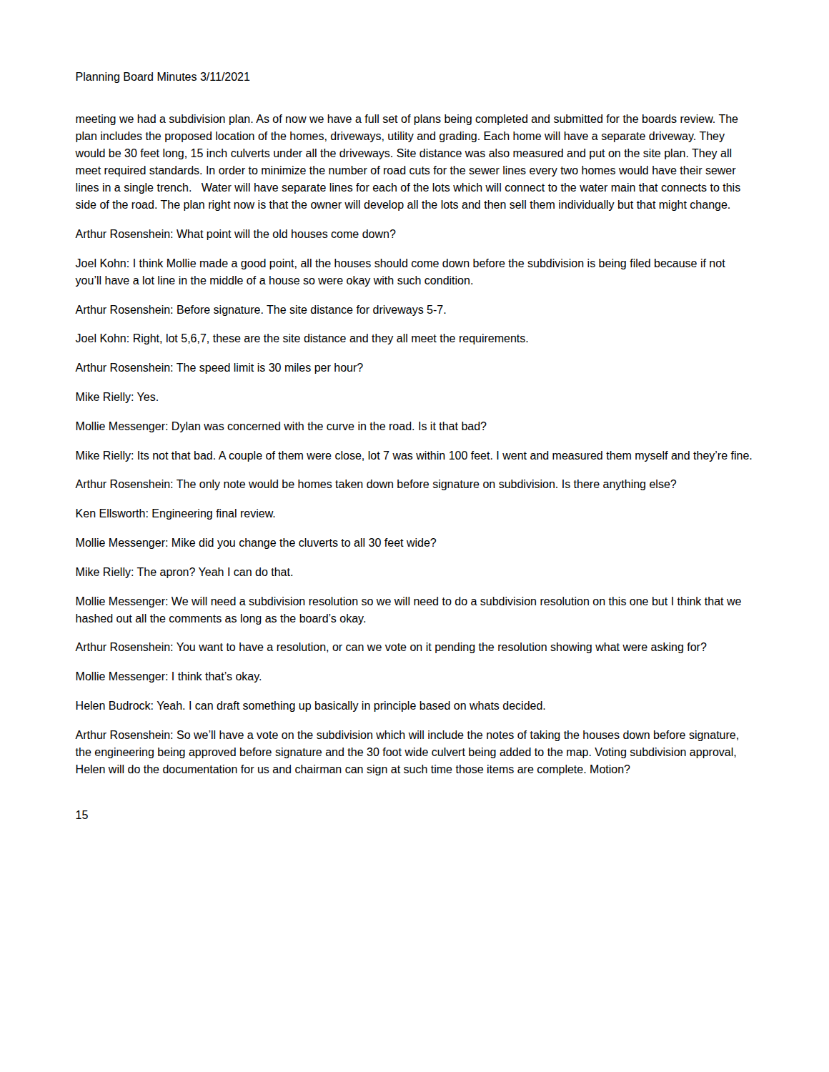Planning Board Minutes 3/11/2021
meeting we had a subdivision plan. As of now we have a full set of plans being completed and submitted for the boards review. The plan includes the proposed location of the homes, driveways, utility and grading. Each home will have a separate driveway. They would be 30 feet long, 15 inch culverts under all the driveways. Site distance was also measured and put on the site plan. They all meet required standards. In order to minimize the number of road cuts for the sewer lines every two homes would have their sewer lines in a single trench. Water will have separate lines for each of the lots which will connect to the water main that connects to this side of the road. The plan right now is that the owner will develop all the lots and then sell them individually but that might change.
Arthur Rosenshein: What point will the old houses come down?
Joel Kohn: I think Mollie made a good point, all the houses should come down before the subdivision is being filed because if not you’ll have a lot line in the middle of a house so were okay with such condition.
Arthur Rosenshein: Before signature. The site distance for driveways 5-7.
Joel Kohn: Right, lot 5,6,7, these are the site distance and they all meet the requirements.
Arthur Rosenshein: The speed limit is 30 miles per hour?
Mike Rielly: Yes.
Mollie Messenger: Dylan was concerned with the curve in the road. Is it that bad?
Mike Rielly: Its not that bad. A couple of them were close, lot 7 was within 100 feet. I went and measured them myself and they’re fine.
Arthur Rosenshein: The only note would be homes taken down before signature on subdivision. Is there anything else?
Ken Ellsworth: Engineering final review.
Mollie Messenger: Mike did you change the cluverts to all 30 feet wide?
Mike Rielly: The apron? Yeah I can do that.
Mollie Messenger: We will need a subdivision resolution so we will need to do a subdivision resolution on this one but I think that we hashed out all the comments as long as the board’s okay.
Arthur Rosenshein: You want to have a resolution, or can we vote on it pending the resolution showing what were asking for?
Mollie Messenger: I think that’s okay.
Helen Budrock: Yeah. I can draft something up basically in principle based on whats decided.
Arthur Rosenshein: So we’ll have a vote on the subdivision which will include the notes of taking the houses down before signature, the engineering being approved before signature and the 30 foot wide culvert being added to the map. Voting subdivision approval, Helen will do the documentation for us and chairman can sign at such time those items are complete. Motion?
15